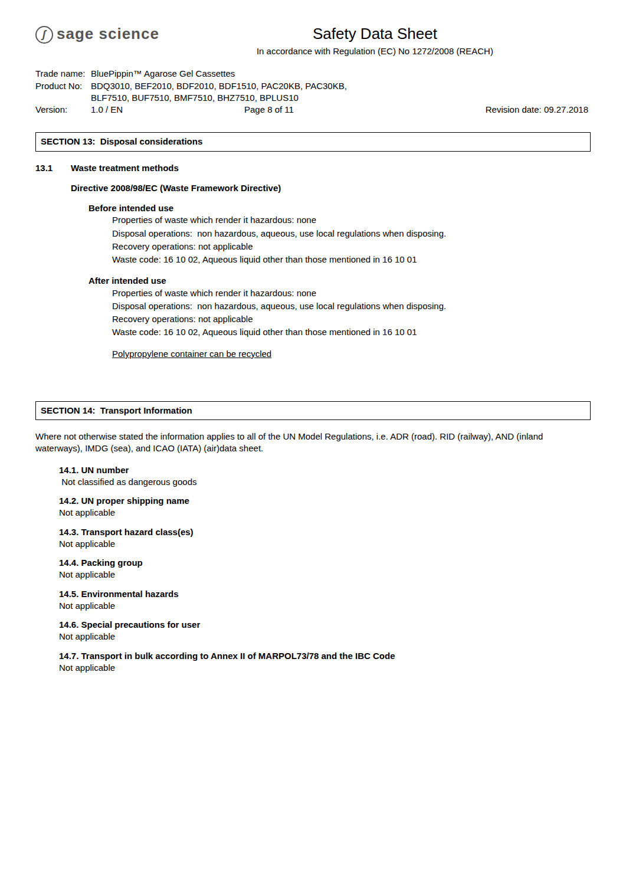ʃsage science
Safety Data Sheet
In accordance with Regulation (EC) No 1272/2008 (REACH)
| Trade name: | BluePippin™ Agarose Gel Cassettes |
| Product No: | BDQ3010, BEF2010, BDF2010, BDF1510, PAC20KB, PAC30KB, |
| | BLF7510, BUF7510, BMF7510, BHZ7510, BPLUS10 |
| Version: | 1.0 / EN | Page 8 of 11 | Revision date: 09.27.2018 |
SECTION 13: Disposal considerations
13.1 Waste treatment methods
Directive 2008/98/EC (Waste Framework Directive)
Before intended use
Properties of waste which render it hazardous: none
Disposal operations: non hazardous, aqueous, use local regulations when disposing.
Recovery operations: not applicable
Waste code: 16 10 02, Aqueous liquid other than those mentioned in 16 10 01
After intended use
Properties of waste which render it hazardous: none
Disposal operations: non hazardous, aqueous, use local regulations when disposing.
Recovery operations: not applicable
Waste code: 16 10 02, Aqueous liquid other than those mentioned in 16 10 01
Polypropylene container can be recycled
SECTION 14: Transport Information
Where not otherwise stated the information applies to all of the UN Model Regulations, i.e. ADR (road). RID (railway), AND (inland waterways), IMDG (sea), and ICAO (IATA) (air)data sheet.
14.1. UN number
Not classified as dangerous goods
14.2. UN proper shipping name
Not applicable
14.3. Transport hazard class(es)
Not applicable
14.4. Packing group
Not applicable
14.5. Environmental hazards
Not applicable
14.6. Special precautions for user
Not applicable
14.7. Transport in bulk according to Annex II of MARPOL73/78 and the IBC Code
Not applicable